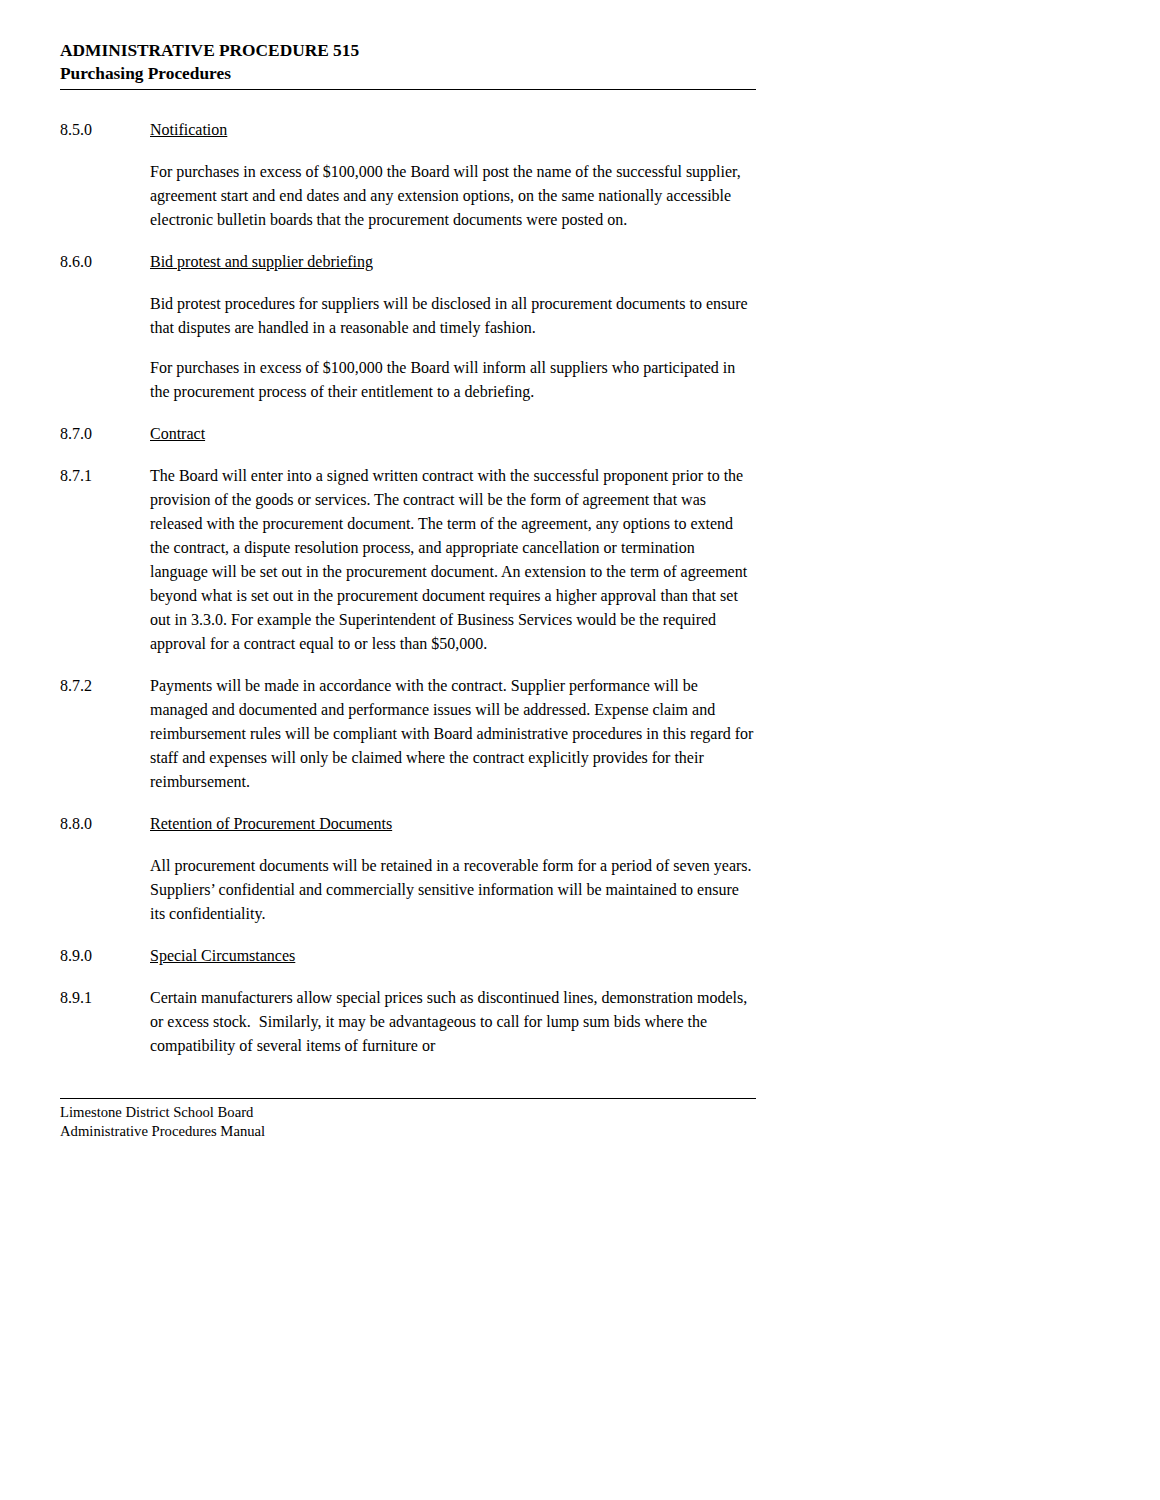ADMINISTRATIVE PROCEDURE 515
Purchasing Procedures
8.5.0
Notification
For purchases in excess of $100,000 the Board will post the name of the successful supplier, agreement start and end dates and any extension options, on the same nationally accessible electronic bulletin boards that the procurement documents were posted on.
8.6.0
Bid protest and supplier debriefing
Bid protest procedures for suppliers will be disclosed in all procurement documents to ensure that disputes are handled in a reasonable and timely fashion.
For purchases in excess of $100,000 the Board will inform all suppliers who participated in the procurement process of their entitlement to a debriefing.
8.7.0
Contract
8.7.1
The Board will enter into a signed written contract with the successful proponent prior to the provision of the goods or services. The contract will be the form of agreement that was released with the procurement document. The term of the agreement, any options to extend the contract, a dispute resolution process, and appropriate cancellation or termination language will be set out in the procurement document. An extension to the term of agreement beyond what is set out in the procurement document requires a higher approval than that set out in 3.3.0. For example the Superintendent of Business Services would be the required approval for a contract equal to or less than $50,000.
8.7.2
Payments will be made in accordance with the contract. Supplier performance will be managed and documented and performance issues will be addressed. Expense claim and reimbursement rules will be compliant with Board administrative procedures in this regard for staff and expenses will only be claimed where the contract explicitly provides for their reimbursement.
8.8.0
Retention of Procurement Documents
All procurement documents will be retained in a recoverable form for a period of seven years. Suppliers’ confidential and commercially sensitive information will be maintained to ensure its confidentiality.
8.9.0
Special Circumstances
8.9.1
Certain manufacturers allow special prices such as discontinued lines, demonstration models, or excess stock. Similarly, it may be advantageous to call for lump sum bids where the compatibility of several items of furniture or
Limestone District School Board
Administrative Procedures Manual